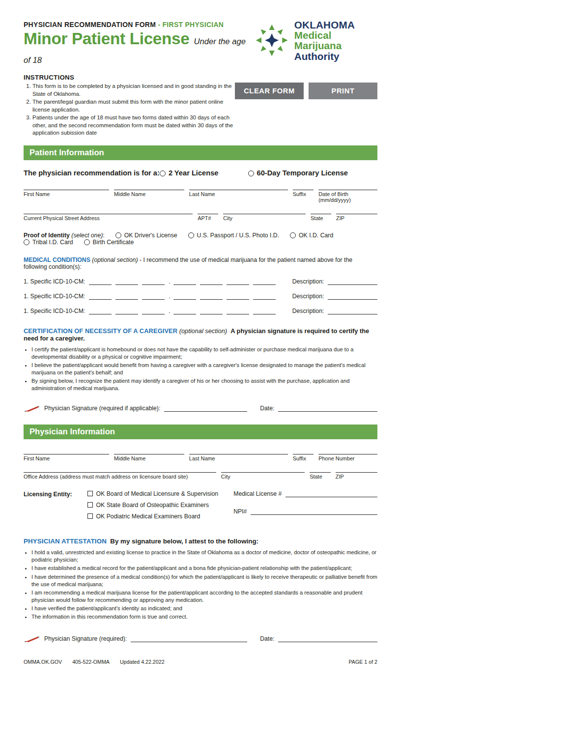Physician Recommendation Form - First Physician
Minor Patient License Under the age of 18
OKLAHOMA
Medical Marijuana
Authority
INSTRUCTIONS
This form is to be completed by a physician licensed and in good standing in the State of Oklahoma.
The parent/legal guardian must submit this form with the minor patient online license application.
Patients under the age of 18 must have two forms dated within 30 days of each other, and the second recommendation form must be dated within 30 days of the application subission date
CLEAR FORM
PRINT
Patient Information
The physician recommendation is for a: 2 Year License 60-Day Temporary License
First Name Middle Name Last Name Suffix Date of Birth (mm/dd/yyyy)
Current Physical Street Address APT# City State ZIP
Proof of Identity (select one): OK Driver's License U.S. Passport / U.S. Photo I.D. OK I.D. Card Tribal I.D. Card Birth Certificate
MEDICAL CONDITIONS (optional section) - I recommend the use of medical marijuana for the patient named above for the following condition(s):
1. Specific ICD-10-CM:
.
Description:
1. Specific ICD-10-CM:
.
Description:
1. Specific ICD-10-CM:
.
Description:
CERTIFICATION OF NECESSITY OF A CAREGIVER (optional section) A physician signature is required to certify the need for a caregiver.
I certify the patient/applicant is homebound or does not have the capability to self-administer or purchase medical marijuana due to a developmental disability or a physical or cognitive impairment;
I believe the patient/applicant would benefit from having a caregiver with a caregiver's license designated to manage the patient's medical marijuana on the patient's behalf; and
By signing below, I recognize the patient may identify a caregiver of his or her choosing to assist with the purchase, application and administration of medical marijuana.
Physician Signature (required if applicable):
Date:
Physician Information
First Name Middle Name Last Name Suffix Phone Number
Office Address (address must match address on licensure board site) City State ZIP
Licensing Entity:
OK Board of Medical Licensure & Supervision
OK State Board of Osteopathic Examiners
OK Podiatric Medical Examiners Board
Medical License #
NPI#
PHYSICIAN ATTESTATION By my signature below, I attest to the following:
I hold a valid, unrestricted and existing license to practice in the State of Oklahoma as a doctor of medicine, doctor of osteopathic medicine, or podiatric physician;
I have established a medical record for the patient/applicant and a bona fide physician-patient relationship with the patient/applicant;
I have determined the presence of a medical condition(s) for which the patient/applicant is likely to receive therapeutic or palliative benefit from the use of medical marijuana;
I am recommending a medical marijuana license for the patient/applicant according to the accepted standards a reasonable and prudent physician would follow for recommending or approving any medication.
I have verified the patient/applicant's identity as indicated; and
The information in this recommendation form is true and correct.
Physician Signature (required):
Date:
OMMA.OK.GOV 405-522-OMMA Updated 4.22.2022
PAGE 1 of 2